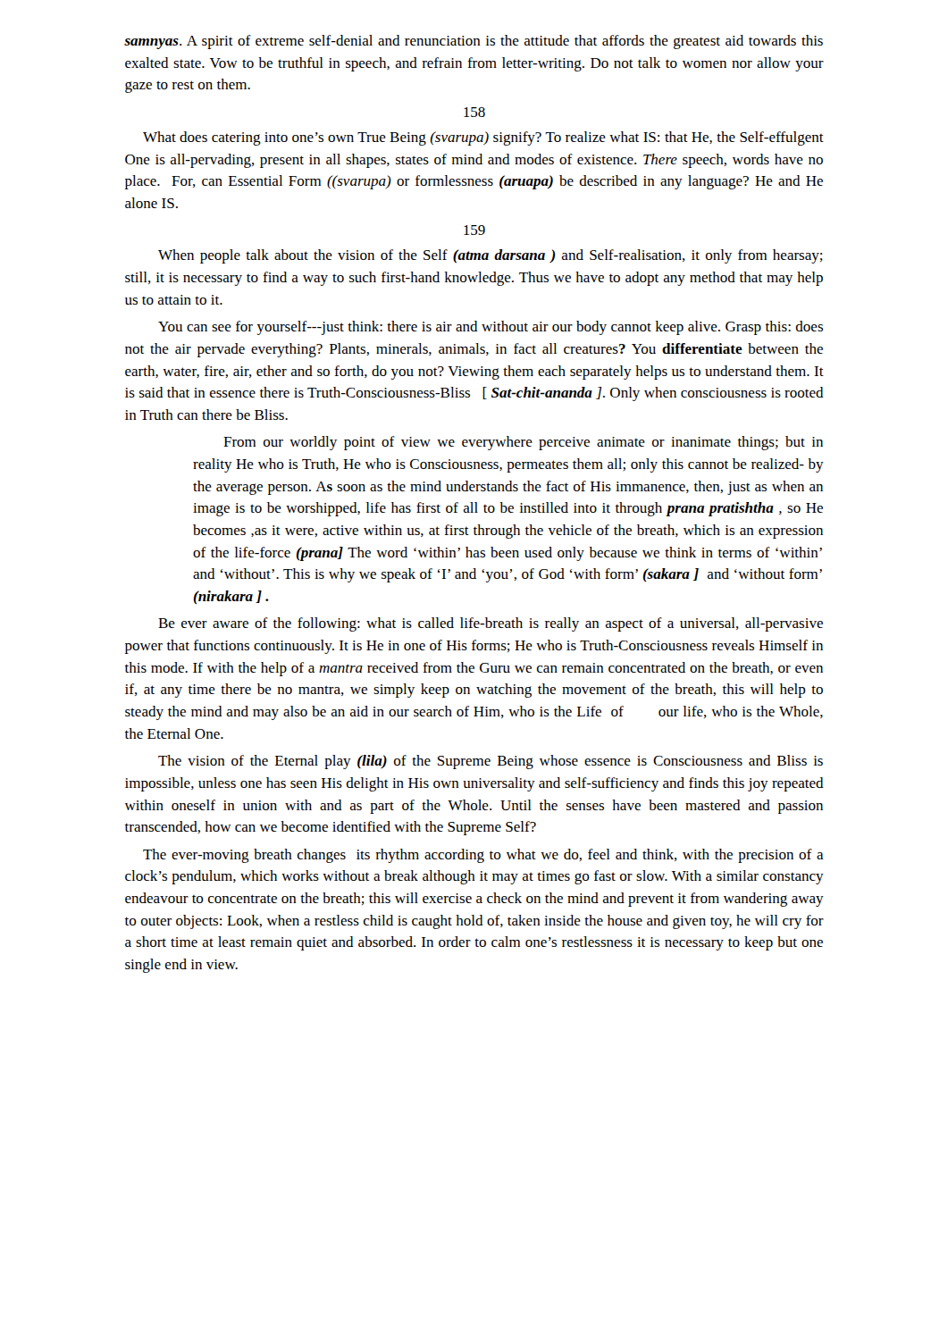samnyas. A spirit of extreme self-denial and renunciation is the attitude that affords the greatest aid towards this exalted state. Vow to be truthful in speech, and refrain from letter-writing. Do not talk to women nor allow your gaze to rest on them.
158
What does catering into one’s own True Being (svarupa) signify? To realize what IS: that He, the Self-effulgent One is all-pervading, present in all shapes, states of mind and modes of existence. There speech, words have no place. For, can Essential Form ((svarupa) or formlessness (aruapa) be described in any language? He and He alone IS.
159
When people talk about the vision of the Self (atma darsana ) and Self-realisation, it only from hearsay; still, it is necessary to find a way to such first-hand knowledge. Thus we have to adopt any method that may help us to attain to it.
You can see for yourself---just think: there is air and without air our body cannot keep alive. Grasp this: does not the air pervade everything? Plants, minerals, animals, in fact all creatures? You differentiate between the earth, water, fire, air, ether and so forth, do you not? Viewing them each separately helps us to understand them. It is said that in essence there is Truth-Consciousness-Bliss [ Sat-chit-ananda ]. Only when consciousness is rooted in Truth can there be Bliss.
From our worldly point of view we everywhere perceive animate or inanimate things; but in reality He who is Truth, He who is Consciousness, permeates them all; only this cannot be realized- by the average person. As soon as the mind understands the fact of His immanence, then, just as when an image is to be worshipped, life has first of all to be instilled into it through prana pratishtha , so He becomes ,as it were, active within us, at first through the vehicle of the breath, which is an expression of the life-force (prana] The word ‘within’ has been used only because we think in terms of ‘within’ and ‘without’. This is why we speak of ‘I’ and ‘you’, of God ‘with form’ (sakara ] and ‘without form’ (nirakara ] .
Be ever aware of the following: what is called life-breath is really an aspect of a universal, all-pervasive power that functions continuously. It is He in one of His forms; He who is Truth-Consciousness reveals Himself in this mode. If with the help of a mantra received from the Guru we can remain concentrated on the breath, or even if, at any time there be no mantra, we simply keep on watching the movement of the breath, this will help to steady the mind and may also be an aid in our search of Him, who is the Life of our life, who is the Whole, the Eternal One.
The vision of the Eternal play (lila) of the Supreme Being whose essence is Consciousness and Bliss is impossible, unless one has seen His delight in His own universality and self-sufficiency and finds this joy repeated within oneself in union with and as part of the Whole. Until the senses have been mastered and passion transcended, how can we become identified with the Supreme Self?
The ever-moving breath changes its rhythm according to what we do, feel and think, with the precision of a clock’s pendulum, which works without a break although it may at times go fast or slow. With a similar constancy endeavour to concentrate on the breath; this will exercise a check on the mind and prevent it from wandering away to outer objects: Look, when a restless child is caught hold of, taken inside the house and given toy, he will cry for a short time at least remain quiet and absorbed. In order to calm one’s restlessness it is necessary to keep but one single end in view.